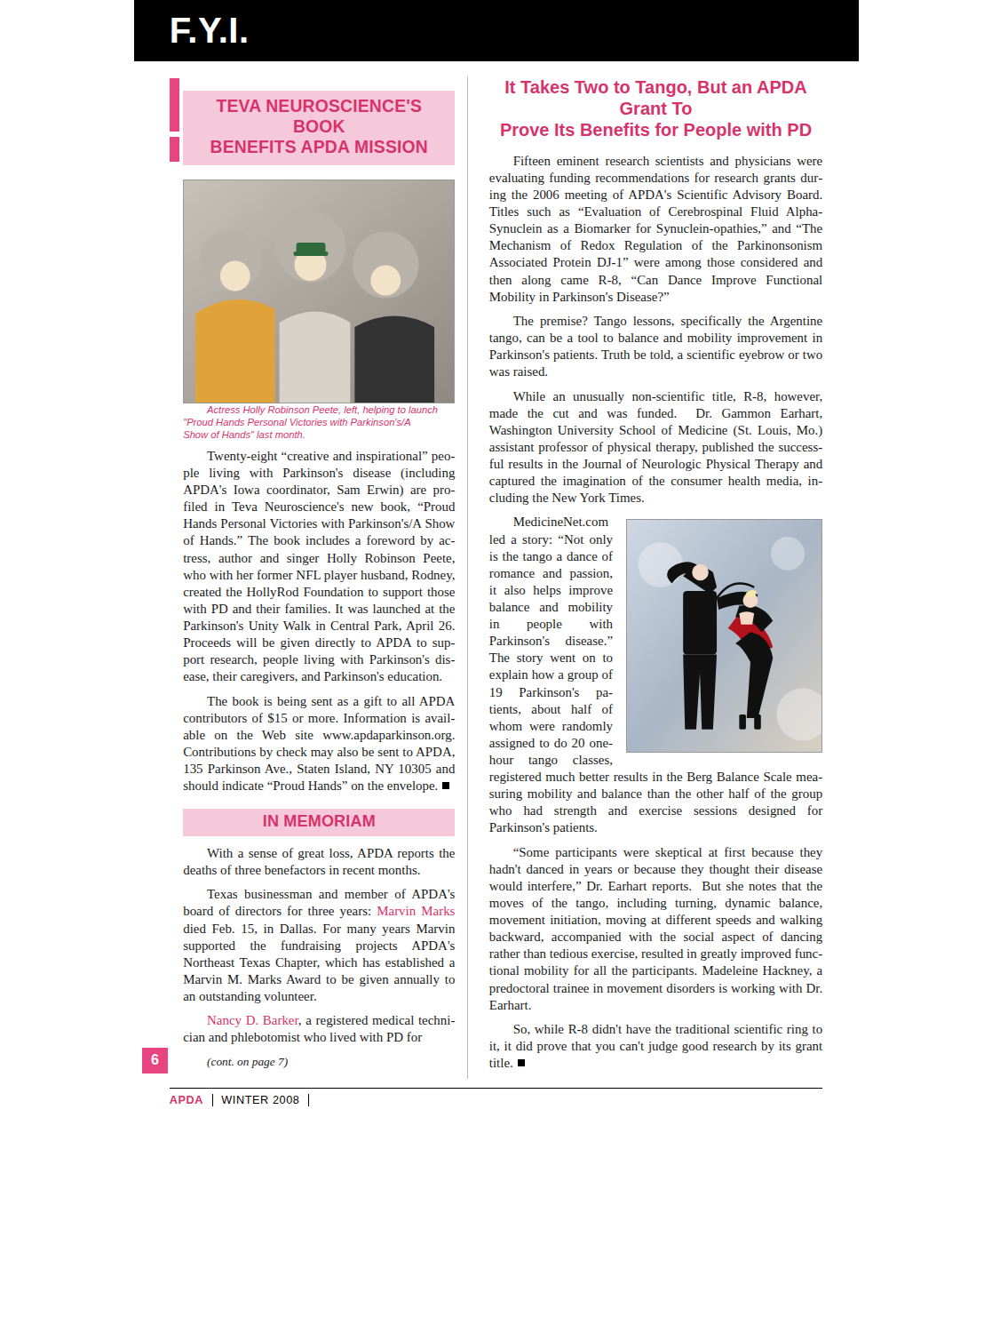F.Y.I.
TEVA NEUROSCIENCE'S BOOK
BENEFITS APDA MISSION
Actress Holly Robinson Peete, left, helping to launch
"Proud Hands Personal Victories with Parkinson's/A
Show of Hands" last month.
Twenty-eight “creative and inspirational” people living with Parkinson's disease (including APDA's Iowa coordinator, Sam Erwin) are profiled in Teva Neuroscience's new book, “Proud Hands Personal Victories with Parkinson's/A Show of Hands.” The book includes a foreword by actress, author and singer Holly Robinson Peete, who with her former NFL player husband, Rodney, created the HollyRod Foundation to support those with PD and their families. It was launched at the Parkinson's Unity Walk in Central Park, April 26. Proceeds will be given directly to APDA to support research, people living with Parkinson's disease, their caregivers, and Parkinson's education.
The book is being sent as a gift to all APDA contributors of $15 or more. Information is available on the Web site www.apdaparkinson.org. Contributions by check may also be sent to APDA, 135 Parkinson Ave., Staten Island, NY 10305 and should indicate “Proud Hands” on the envelope.
IN MEMORIAM
With a sense of great loss, APDA reports the deaths of three benefactors in recent months.
Texas businessman and member of APDA's board of directors for three years: Marvin Marks died Feb. 15, in Dallas. For many years Marvin supported the fundraising projects APDA's Northeast Texas Chapter, which has established a Marvin M. Marks Award to be given annually to an outstanding volunteer.
Nancy D. Barker, a registered medical technician and phlebotomist who lived with PD for
(cont. on page 7)
It Takes Two to Tango, But an APDA Grant To
Prove Its Benefits for People with PD
Fifteen eminent research scientists and physicians were evaluating funding recommendations for research grants during the 2006 meeting of APDA's Scientific Advisory Board. Titles such as “Evaluation of Cerebrospinal Fluid Alpha-Synuclein as a Biomarker for Synuclein-opathies,” and “The Mechanism of Redox Regulation of the Parkinonsonism Associated Protein DJ-1” were among those considered and then along came R-8, “Can Dance Improve Functional Mobility in Parkinson's Disease?”
The premise? Tango lessons, specifically the Argentine tango, can be a tool to balance and mobility improvement in Parkinson's patients. Truth be told, a scientific eyebrow or two was raised.
While an unusually non-scientific title, R-8, however, made the cut and was funded. Dr. Gammon Earhart, Washington University School of Medicine (St. Louis, Mo.) assistant professor of physical therapy, published the successful results in the Journal of Neurologic Physical Therapy and captured the imagination of the consumer health media, including the New York Times.
MedicineNet.com led a story: “Not only is the tango a dance of romance and passion, it also helps improve balance and mobility in people with Parkinson's disease.” The story went on to explain how a group of 19 Parkinson's patients, about half of whom were randomly assigned to do 20 one-hour tango classes, registered much better results in the Berg Balance Scale measuring mobility and balance than the other half of the group who had strength and exercise sessions designed for Parkinson's patients.
“Some participants were skeptical at first because they hadn't danced in years or because they thought their disease would interfere,” Dr. Earhart reports. But she notes that the moves of the tango, including turning, dynamic balance, movement initiation, moving at different speeds and walking backward, accompanied with the social aspect of dancing rather than tedious exercise, resulted in greatly improved functional mobility for all the participants. Madeleine Hackney, a predoctoral trainee in movement disorders is working with Dr. Earhart.
So, while R-8 didn't have the traditional scientific ring to it, it did prove that you can't judge good research by its grant title.
6
APDA WINTER 2008